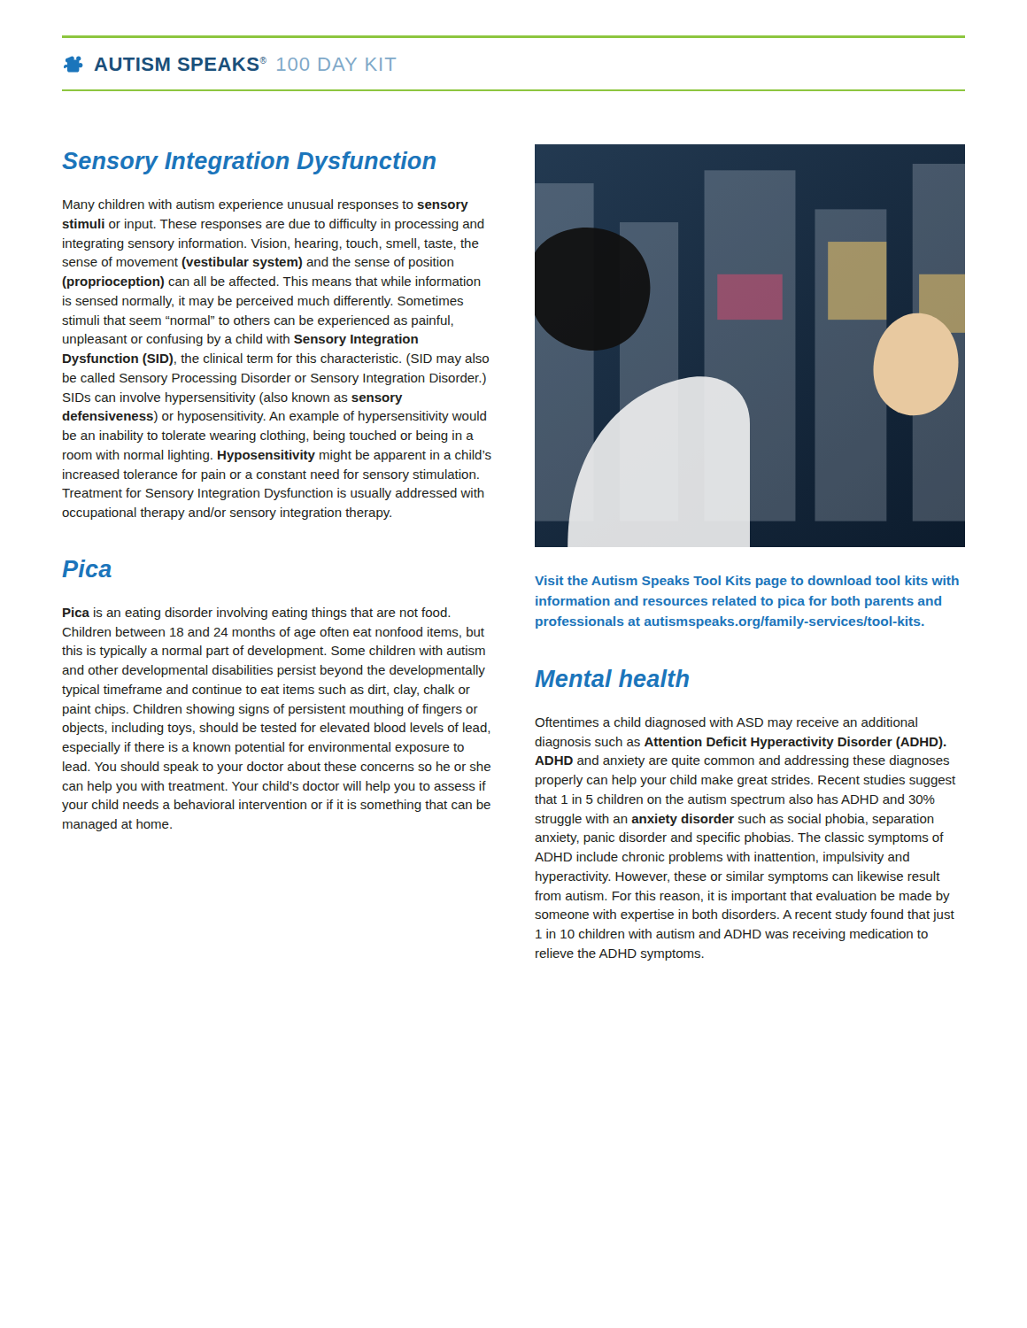AUTISM SPEAKS® 100 DAY KIT
Sensory Integration Dysfunction
Many children with autism experience unusual responses to sensory stimuli or input. These responses are due to difficulty in processing and integrating sensory information. Vision, hearing, touch, smell, taste, the sense of movement (vestibular system) and the sense of position (proprioception) can all be affected. This means that while information is sensed normally, it may be perceived much differently. Sometimes stimuli that seem “normal” to others can be experienced as painful, unpleasant or confusing by a child with Sensory Integration Dysfunction (SID), the clinical term for this characteristic. (SID may also be called Sensory Processing Disorder or Sensory Integration Disorder.) SIDs can involve hypersensitivity (also known as sensory defensiveness) or hyposensitivity. An example of hypersensitivity would be an inability to tolerate wearing clothing, being touched or being in a room with normal lighting. Hyposensitivity might be apparent in a child’s increased tolerance for pain or a constant need for sensory stimulation. Treatment for Sensory Integration Dysfunction is usually addressed with occupational therapy and/or sensory integration therapy.
Pica
Pica is an eating disorder involving eating things that are not food. Children between 18 and 24 months of age often eat nonfood items, but this is typically a normal part of development. Some children with autism and other developmental disabilities persist beyond the developmentally typical timeframe and continue to eat items such as dirt, clay, chalk or paint chips. Children showing signs of persistent mouthing of fingers or objects, including toys, should be tested for elevated blood levels of lead, especially if there is a known potential for environmental exposure to lead. You should speak to your doctor about these concerns so he or she can help you with treatment. Your child’s doctor will help you to assess if your child needs a behavioral intervention or if it is something that can be managed at home.
Visit the Autism Speaks Tool Kits page to download tool kits with information and resources related to pica for both parents and professionals at autismspeaks.org/family-services/tool-kits.
Mental health
Oftentimes a child diagnosed with ASD may receive an additional diagnosis such as Attention Deficit Hyperactivity Disorder (ADHD). ADHD and anxiety are quite common and addressing these diagnoses properly can help your child make great strides. Recent studies suggest that 1 in 5 children on the autism spectrum also has ADHD and 30% struggle with an anxiety disorder such as social phobia, separation anxiety, panic disorder and specific phobias. The classic symptoms of ADHD include chronic problems with inattention, impulsivity and hyperactivity. However, these or similar symptoms can likewise result from autism. For this reason, it is important that evaluation be made by someone with expertise in both disorders. A recent study found that just 1 in 10 children with autism and ADHD was receiving medication to relieve the ADHD symptoms.